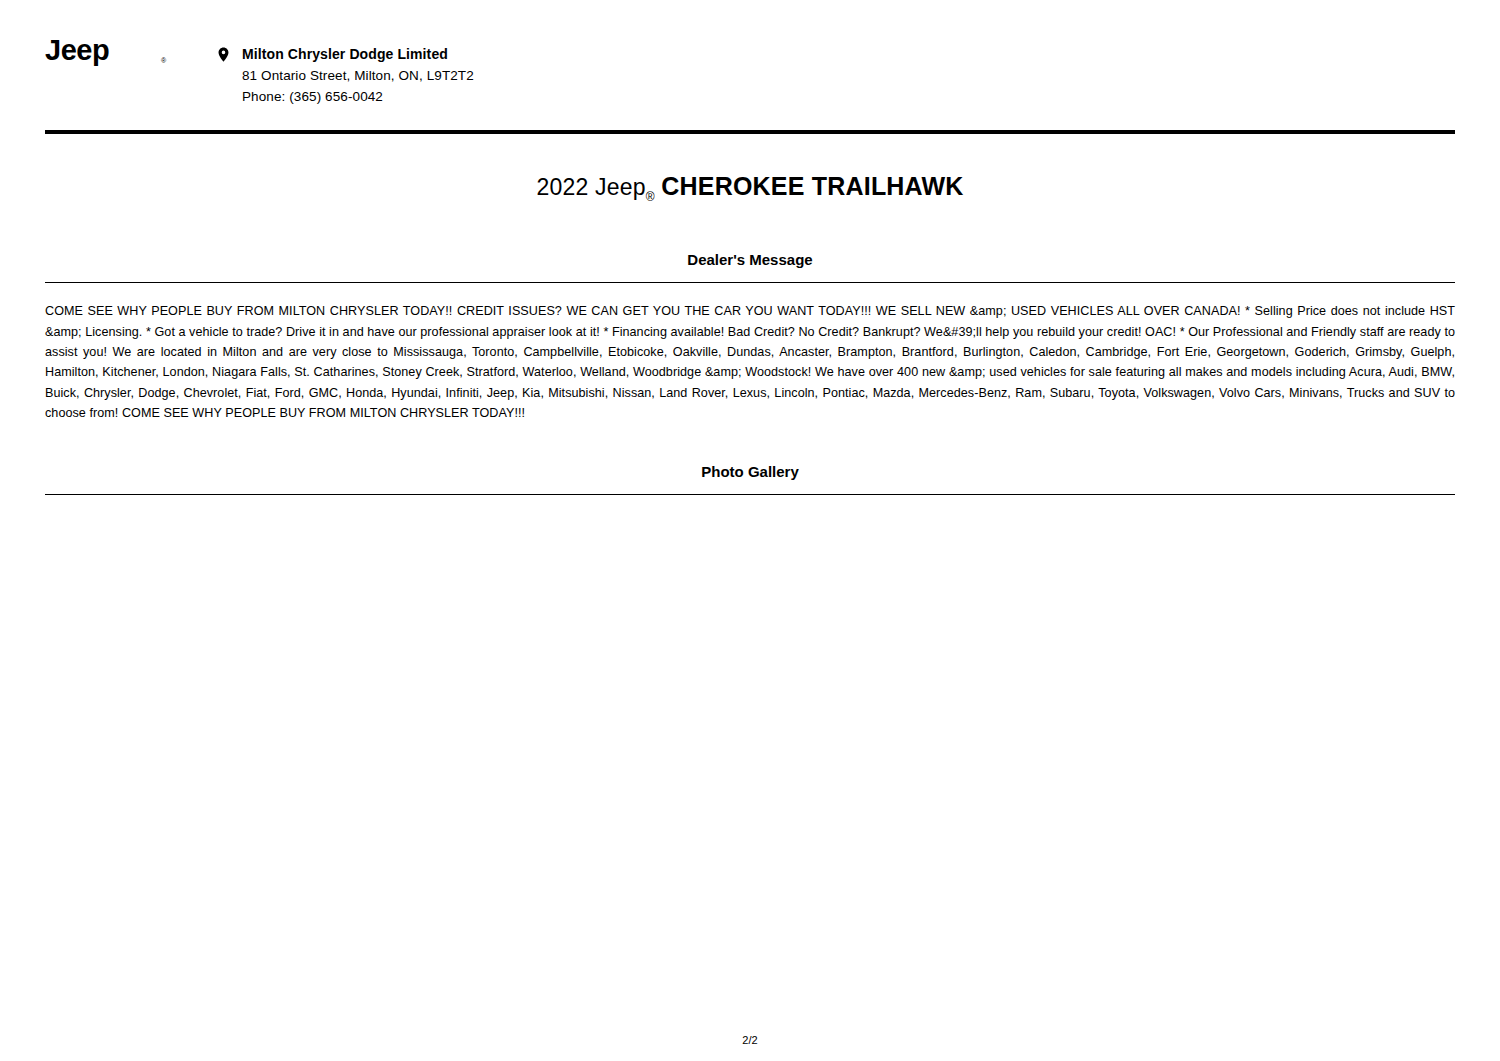Jeep ®
Milton Chrysler Dodge Limited
81 Ontario Street, Milton, ON, L9T2T2
Phone: (365) 656-0042
2022 Jeep® CHEROKEE TRAILHAWK
Dealer's Message
COME SEE WHY PEOPLE BUY FROM MILTON CHRYSLER TODAY!! CREDIT ISSUES? WE CAN GET YOU THE CAR YOU WANT TODAY!!! WE SELL NEW &amp; USED VEHICLES ALL OVER CANADA! * Selling Price does not include HST &amp; Licensing. * Got a vehicle to trade? Drive it in and have our professional appraiser look at it! * Financing available! Bad Credit? No Credit? Bankrupt? We&#39;ll help you rebuild your credit! OAC! * Our Professional and Friendly staff are ready to assist you! We are located in Milton and are very close to Mississauga, Toronto, Campbellville, Etobicoke, Oakville, Dundas, Ancaster, Brampton, Brantford, Burlington, Caledon, Cambridge, Fort Erie, Georgetown, Goderich, Grimsby, Guelph, Hamilton, Kitchener, London, Niagara Falls, St. Catharines, Stoney Creek, Stratford, Waterloo, Welland, Woodbridge &amp; Woodstock! We have over 400 new &amp; used vehicles for sale featuring all makes and models including Acura, Audi, BMW, Buick, Chrysler, Dodge, Chevrolet, Fiat, Ford, GMC, Honda, Hyundai, Infiniti, Jeep, Kia, Mitsubishi, Nissan, Land Rover, Lexus, Lincoln, Pontiac, Mazda, Mercedes-Benz, Ram, Subaru, Toyota, Volkswagen, Volvo Cars, Minivans, Trucks and SUV to choose from! COME SEE WHY PEOPLE BUY FROM MILTON CHRYSLER TODAY!!!
Photo Gallery
2/2